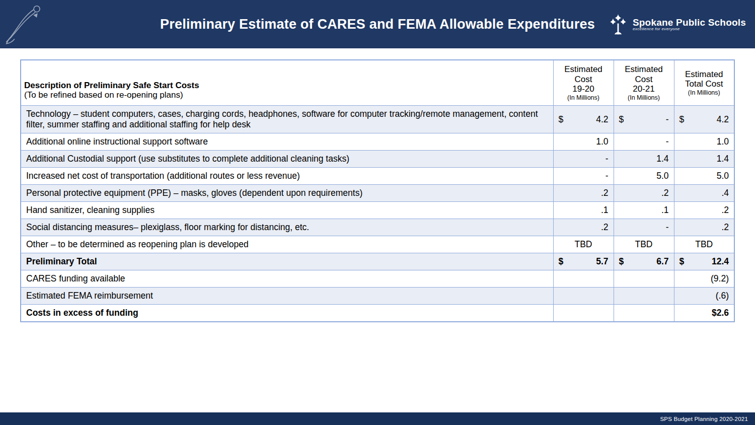Preliminary Estimate of CARES and FEMA Allowable Expenditures
Spokane Public Schools
excellence for everyone
| Description of Preliminary Safe Start Costs (To be refined based on re-opening plans) | Estimated Cost 19-20 (In Millions) | Estimated Cost 20-21 (In Millions) | Estimated Total Cost (In Millions) |
| --- | --- | --- | --- |
| Technology – student computers, cases, charging cords, headphones, software for computer tracking/remote management, content filter, summer staffing and additional staffing for help desk | $ 4.2 | $ - | $ 4.2 |
| Additional online instructional support software | 1.0 | - | 1.0 |
| Additional Custodial support (use substitutes to complete additional cleaning tasks) | - | 1.4 | 1.4 |
| Increased net cost of transportation (additional routes or less revenue) | - | 5.0 | 5.0 |
| Personal protective equipment (PPE) – masks, gloves (dependent upon requirements) | .2 | .2 | .4 |
| Hand sanitizer, cleaning supplies | .1 | .1 | .2 |
| Social distancing measures– plexiglass, floor marking for distancing, etc. | .2 | - | .2 |
| Other – to be determined as reopening plan is developed | TBD | TBD | TBD |
| Preliminary Total | $ 5.7 | $ 6.7 | $ 12.4 |
| CARES funding available | | | (9.2) |
| Estimated FEMA reimbursement | | | (.6) |
| Costs in excess of funding | | | $2.6 |
SPS Budget Planning 2020-2021